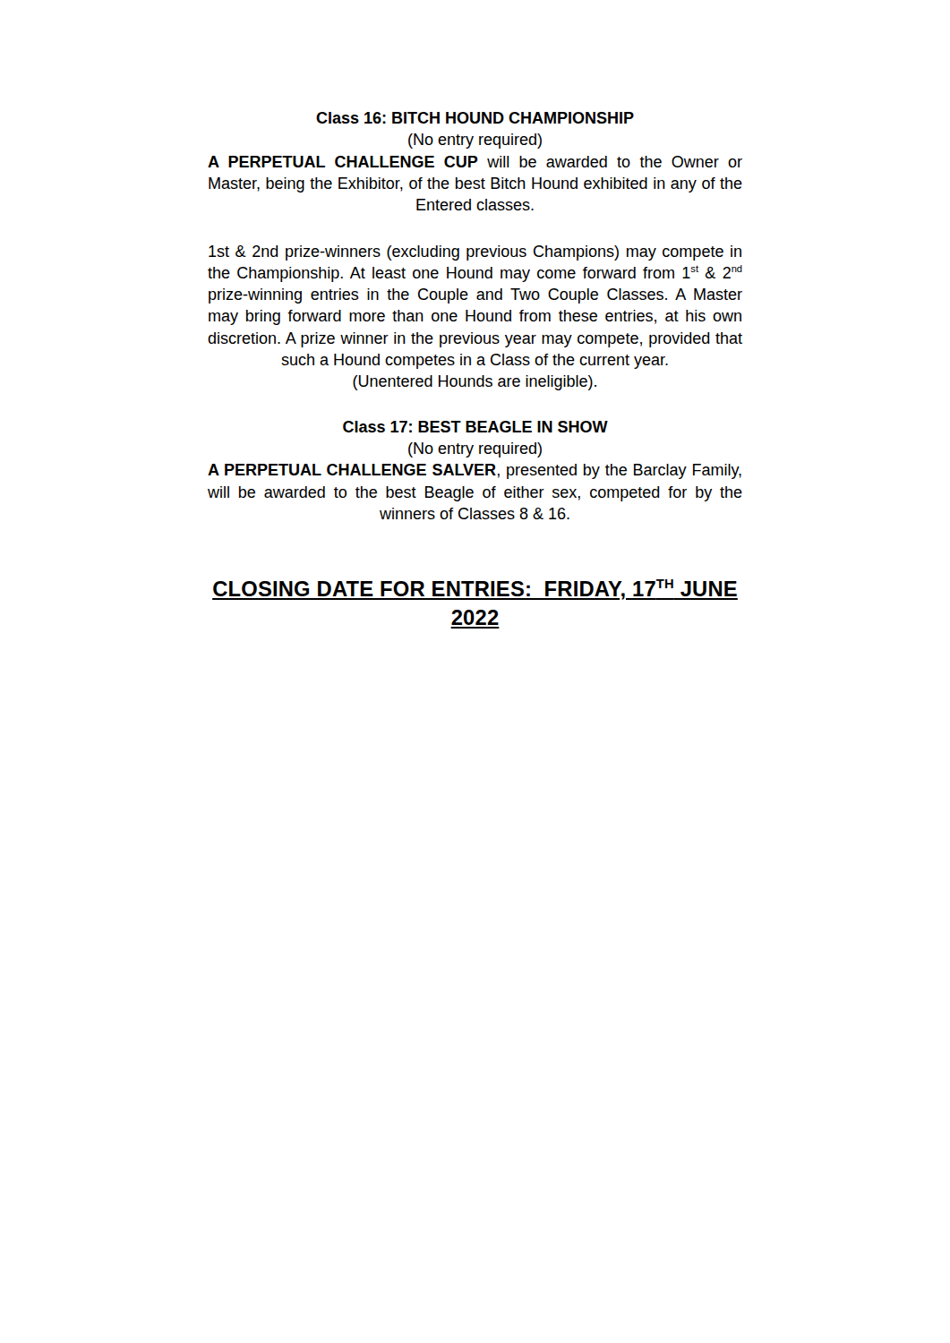Class 16: BITCH HOUND CHAMPIONSHIP
(No entry required)
A PERPETUAL CHALLENGE CUP will be awarded to the Owner or Master, being the Exhibitor, of the best Bitch Hound exhibited in any of the Entered classes.
1st & 2nd prize-winners (excluding previous Champions) may compete in the Championship. At least one Hound may come forward from 1st & 2nd prize-winning entries in the Couple and Two Couple Classes. A Master may bring forward more than one Hound from these entries, at his own discretion. A prize winner in the previous year may compete, provided that such a Hound competes in a Class of the current year.
(Unentered Hounds are ineligible).
Class 17: BEST BEAGLE IN SHOW
(No entry required)
A PERPETUAL CHALLENGE SALVER, presented by the Barclay Family, will be awarded to the best Beagle of either sex, competed for by the winners of Classes 8 & 16.
CLOSING DATE FOR ENTRIES: FRIDAY, 17TH JUNE 2022